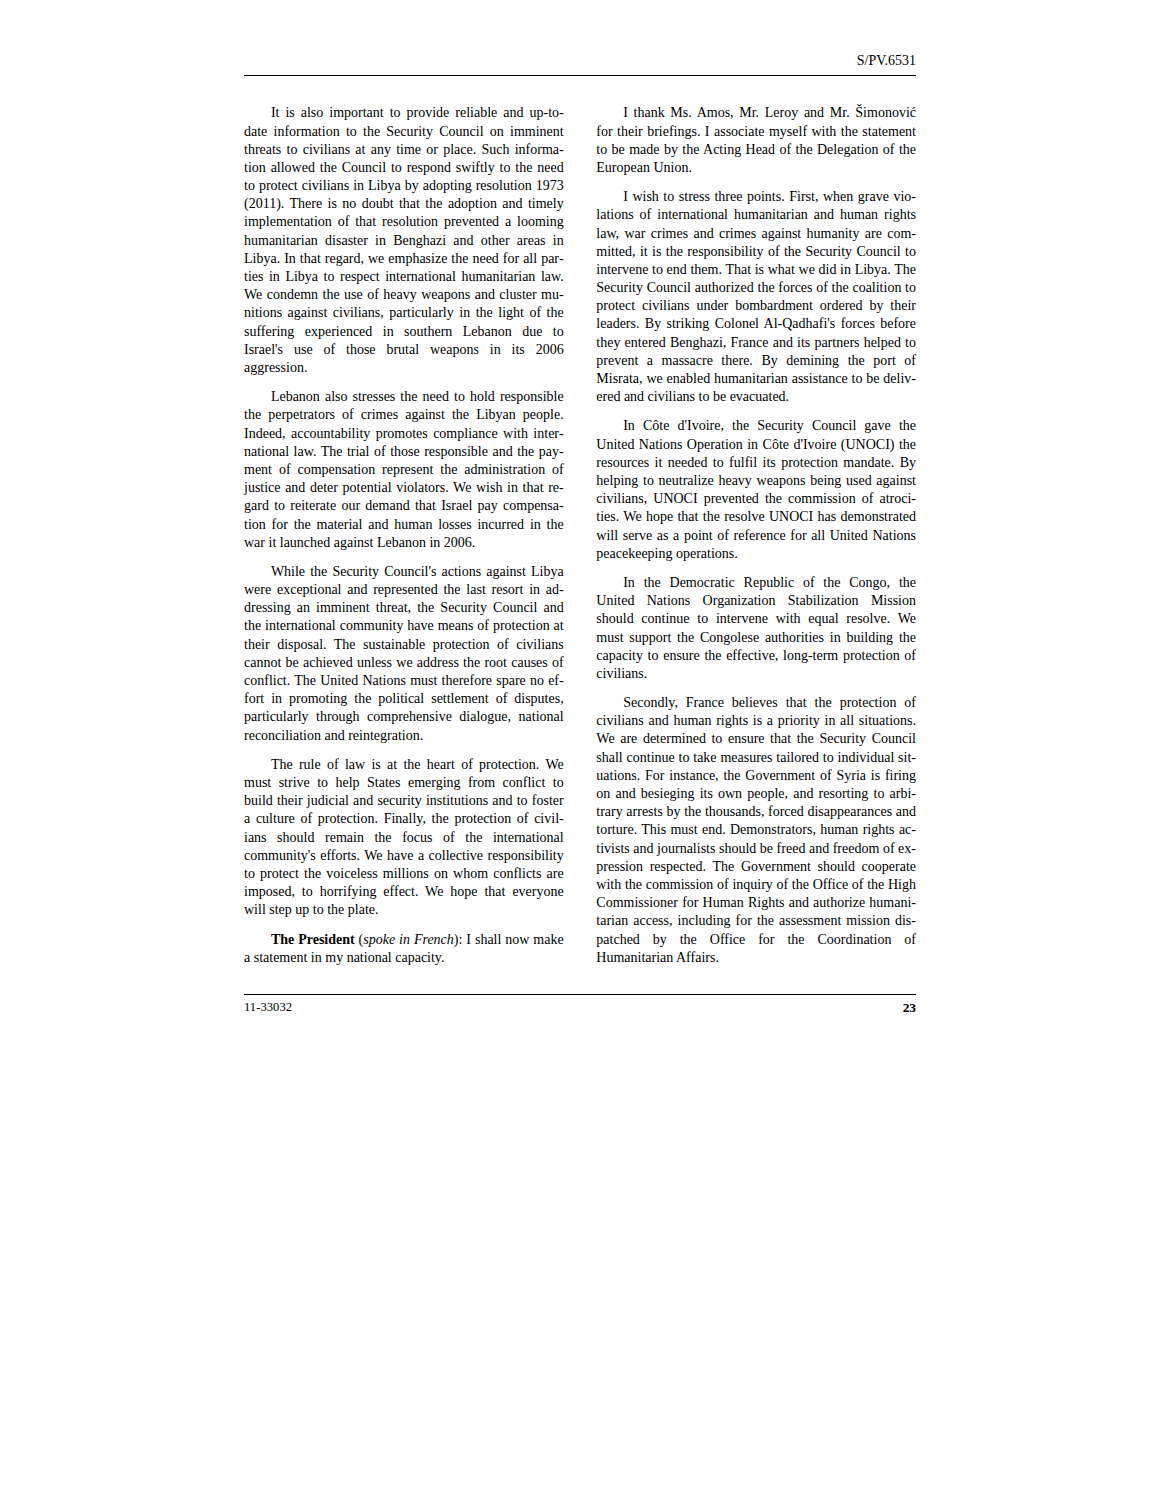S/PV.6531
It is also important to provide reliable and up-to-date information to the Security Council on imminent threats to civilians at any time or place. Such information allowed the Council to respond swiftly to the need to protect civilians in Libya by adopting resolution 1973 (2011). There is no doubt that the adoption and timely implementation of that resolution prevented a looming humanitarian disaster in Benghazi and other areas in Libya. In that regard, we emphasize the need for all parties in Libya to respect international humanitarian law. We condemn the use of heavy weapons and cluster munitions against civilians, particularly in the light of the suffering experienced in southern Lebanon due to Israel's use of those brutal weapons in its 2006 aggression.
Lebanon also stresses the need to hold responsible the perpetrators of crimes against the Libyan people. Indeed, accountability promotes compliance with international law. The trial of those responsible and the payment of compensation represent the administration of justice and deter potential violators. We wish in that regard to reiterate our demand that Israel pay compensation for the material and human losses incurred in the war it launched against Lebanon in 2006.
While the Security Council's actions against Libya were exceptional and represented the last resort in addressing an imminent threat, the Security Council and the international community have means of protection at their disposal. The sustainable protection of civilians cannot be achieved unless we address the root causes of conflict. The United Nations must therefore spare no effort in promoting the political settlement of disputes, particularly through comprehensive dialogue, national reconciliation and reintegration.
The rule of law is at the heart of protection. We must strive to help States emerging from conflict to build their judicial and security institutions and to foster a culture of protection. Finally, the protection of civilians should remain the focus of the international community's efforts. We have a collective responsibility to protect the voiceless millions on whom conflicts are imposed, to horrifying effect. We hope that everyone will step up to the plate.
The President (spoke in French): I shall now make a statement in my national capacity.
I thank Ms. Amos, Mr. Leroy and Mr. Šimonović for their briefings. I associate myself with the statement to be made by the Acting Head of the Delegation of the European Union.
I wish to stress three points. First, when grave violations of international humanitarian and human rights law, war crimes and crimes against humanity are committed, it is the responsibility of the Security Council to intervene to end them. That is what we did in Libya. The Security Council authorized the forces of the coalition to protect civilians under bombardment ordered by their leaders. By striking Colonel Al-Qadhafi's forces before they entered Benghazi, France and its partners helped to prevent a massacre there. By demining the port of Misrata, we enabled humanitarian assistance to be delivered and civilians to be evacuated.
In Côte d'Ivoire, the Security Council gave the United Nations Operation in Côte d'Ivoire (UNOCI) the resources it needed to fulfil its protection mandate. By helping to neutralize heavy weapons being used against civilians, UNOCI prevented the commission of atrocities. We hope that the resolve UNOCI has demonstrated will serve as a point of reference for all United Nations peacekeeping operations.
In the Democratic Republic of the Congo, the United Nations Organization Stabilization Mission should continue to intervene with equal resolve. We must support the Congolese authorities in building the capacity to ensure the effective, long-term protection of civilians.
Secondly, France believes that the protection of civilians and human rights is a priority in all situations. We are determined to ensure that the Security Council shall continue to take measures tailored to individual situations. For instance, the Government of Syria is firing on and besieging its own people, and resorting to arbitrary arrests by the thousands, forced disappearances and torture. This must end. Demonstrators, human rights activists and journalists should be freed and freedom of expression respected. The Government should cooperate with the commission of inquiry of the Office of the High Commissioner for Human Rights and authorize humanitarian access, including for the assessment mission dispatched by the Office for the Coordination of Humanitarian Affairs.
11-33032 23